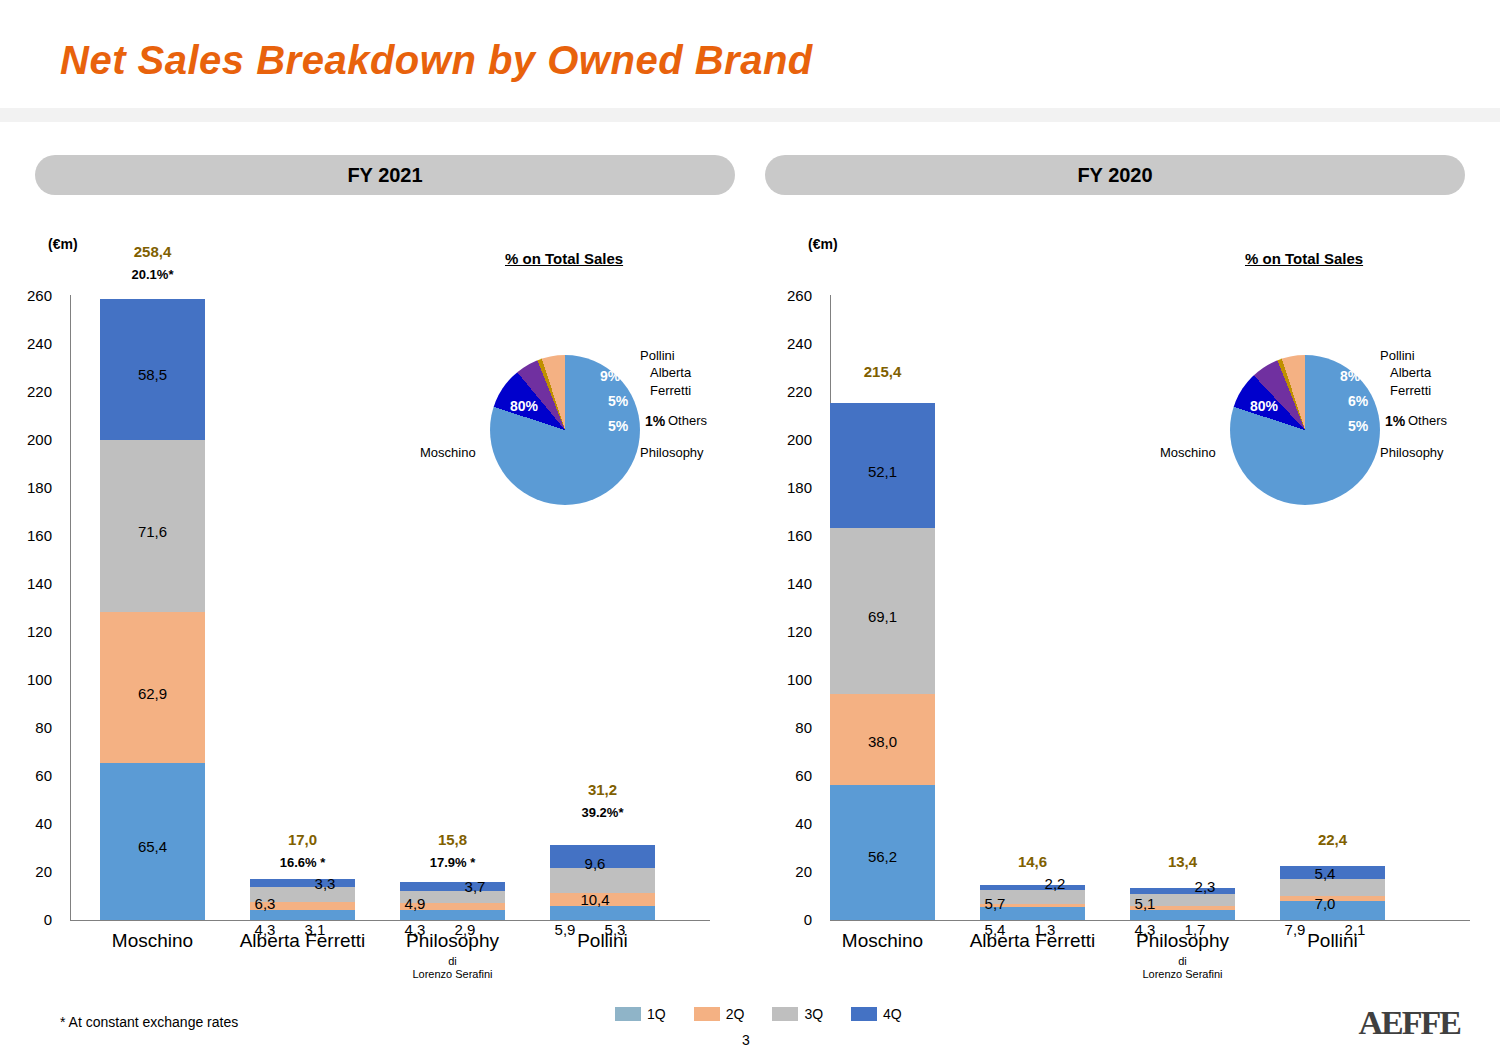Net Sales Breakdown by Owned Brand
FY 2021
FY 2020
(€m)
(€m)
% on Total Sales
% on Total Sales
260
240
220
200
180
160
140
120
100
80
60
40
20
0
65,4
62,9
71,6
58,5
258,4
20.1%*
4,3
3,1
6,3
3,3
17,0
16.6% *
4,3
2,9
4,9
3,7
15,8
17.9% *
5,9
5,3
10,4
9,6
31,2
39.2%*
Moschino
Alberta Ferretti
Philosophy
di
Lorenzo Serafini
Pollini
80%
9%
5%
5%
1%
Pollini
Alberta
Ferretti
Others
Philosophy
Moschino
260
240
220
200
180
160
140
120
100
80
60
40
20
0
56,2
38,0
69,1
52,1
215,4
5,4
1,3
5,7
2,2
14,6
4,3
1,7
5,1
2,3
13,4
7,9
2,1
7,0
5,4
22,4
Moschino
Alberta Ferretti
Philosophy
di
Lorenzo Serafini
Pollini
80%
8%
6%
5%
1%
Pollini
Alberta
Ferretti
Others
Philosophy
Moschino
1Q
2Q
3Q
4Q
* At constant exchange rates
3
AEFFE